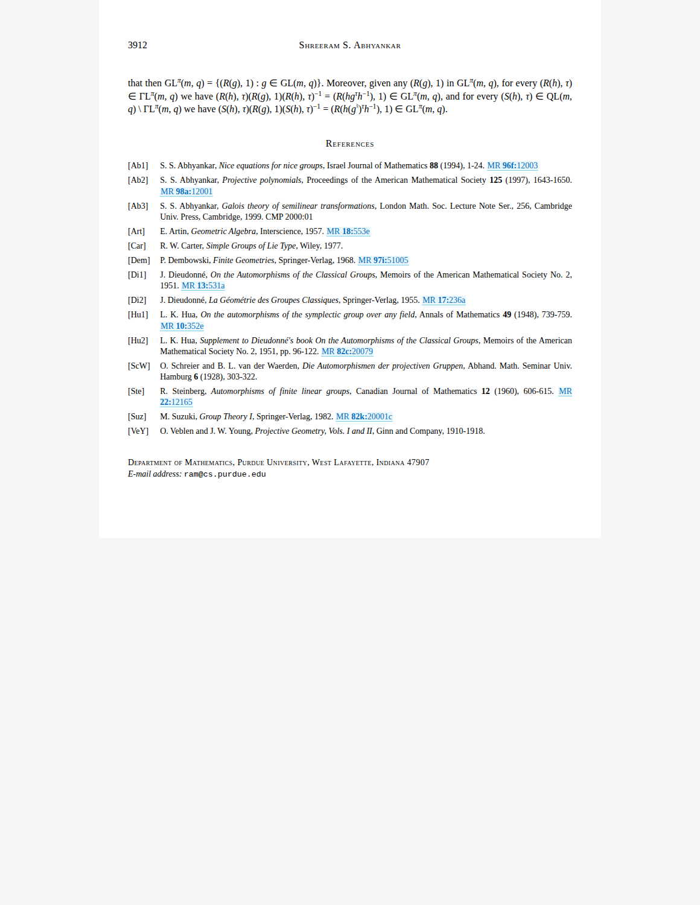3912 Shreeram S. Abhyankar 3912
that then GLπ(m, q) = {(R(g), 1) : g ∈ GL(m, q)}. Moreover, given any (R(g), 1) in GLπ(m, q), for every (R(h), τ) ∈ ΓLπ(m, q) we have (R(h), τ)(R(g), 1)(R(h), τ)−1 = (R(hgτh−1), 1) ∈ GLπ(m, q), and for every (S(h), τ) ∈ QL(m, q) \ ΓLπ(m, q) we have (S(h), τ)(R(g), 1)(S(h), τ)−1 = (R(h(g♮)τh−1), 1) ∈ GLπ(m, q).
References
[Ab1]
S. S. Abhyankar, Nice equations for nice groups, Israel Journal of Mathematics 88 (1994), 1-24. MR 96f: 12003
[Ab2]
S. S. Abhyankar, Projective polynomials, Proceedings of the American Mathematical Society 125 (1997), 1643-1650. MR 98a: 12001
[Ab3]
S. S. Abhyankar, Galois theory of semilinear transformations, London Math. Soc. Lecture Note Ser., 256, Cambridge Univ. Press, Cambridge, 1999. CMP 2000:01
[Art]
E. Artin, Geometric Algebra, Interscience, 1957. MR 18: 553e
[Car]
R. W. Carter, Simple Groups of Lie Type, Wiley, 1977.
[Dem]
P. Dembowski, Finite Geometries, Springer-Verlag, 1968. MR 97i: 51005
[Di1]
J. Dieudonné, On the Automorphisms of the Classical Groups, Memoirs of the American Mathematical Society No. 2, 1951. MR 13: 531a
[Di2]
J. Dieudonné, La Géométrie des Groupes Classiques, Springer-Verlag, 1955. MR 17: 236a
[Hu1]
L. K. Hua, On the automorphisms of the symplectic group over any field, Annals of Mathematics 49 (1948), 739-759. MR 10: 352e
[Hu2]
L. K. Hua, Supplement to Dieudonné's book On the Automorphisms of the Classical Groups, Memoirs of the American Mathematical Society No. 2, 1951, pp. 96-122. MR 82c: 20079
[ScW]
O. Schreier and B. L. van der Waerden, Die Automorphismen der projectiven Gruppen, Abhand. Math. Seminar Univ. Hamburg 6 (1928), 303-322.
[Ste]
R. Steinberg, Automorphisms of finite linear groups, Canadian Journal of Mathematics 12 (1960), 606-615. MR 22: 12165
[Suz]
M. Suzuki, Group Theory I, Springer-Verlag, 1982. MR 82k: 20001c
[VeY]
O. Veblen and J. W. Young, Projective Geometry, Vols. I and II, Ginn and Company, 1910-1918.
Department of Mathematics, Purdue University, West Lafayette, Indiana 47907
E-mail address: ram@cs.purdue.edu